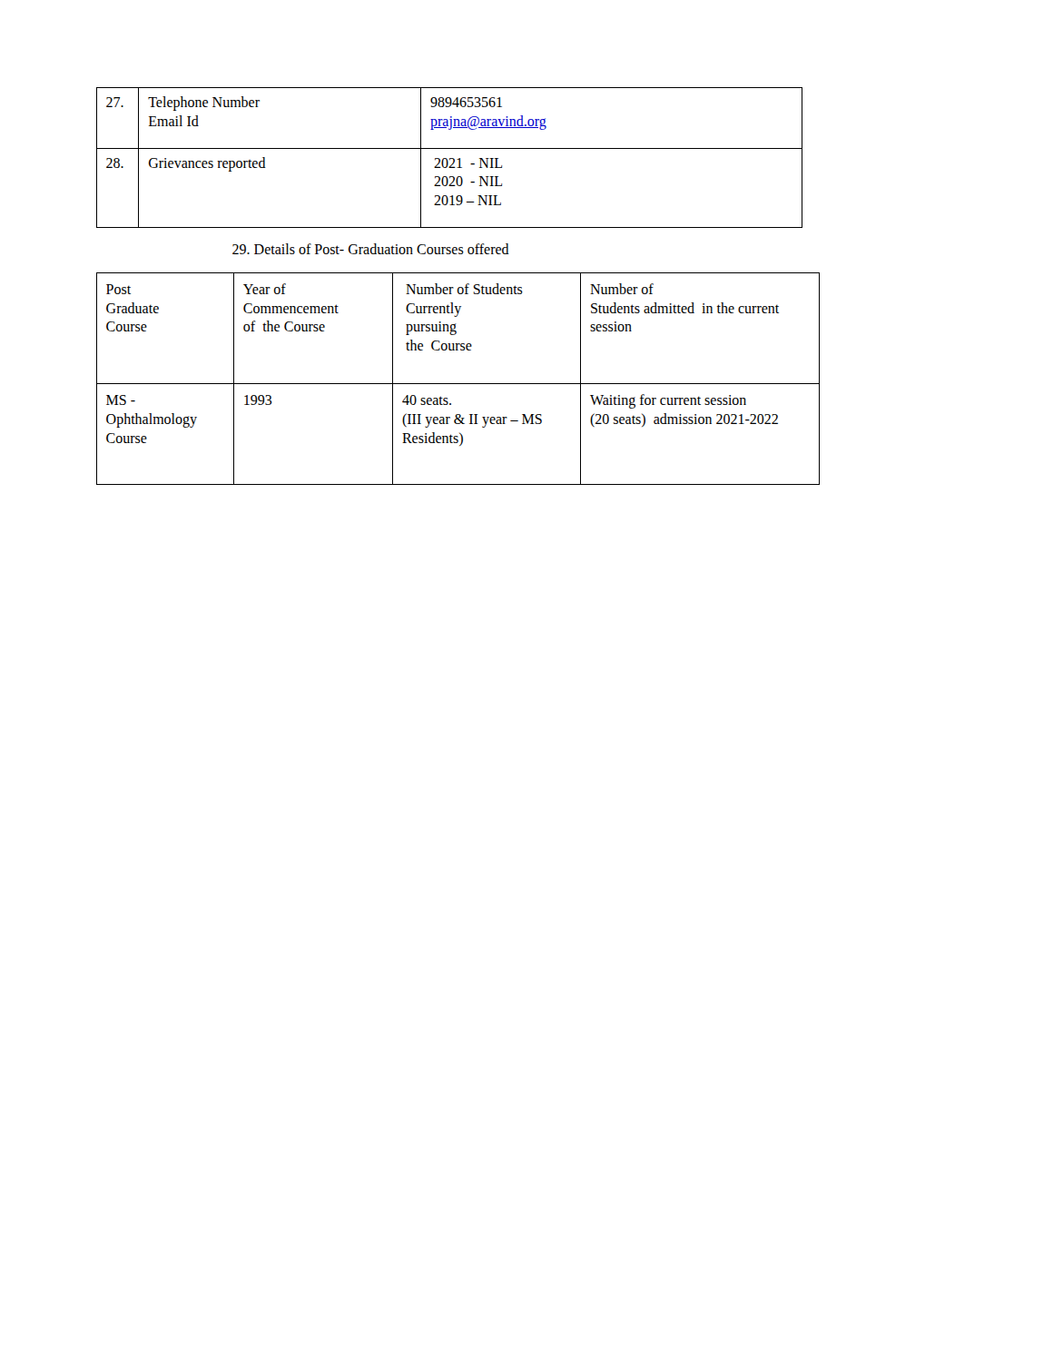| 27. | Telephone Number Email Id | 9894653561 prajna@aravind.org |
| 28. | Grievances reported | 2021 - NIL 2020 - NIL 2019 – NIL |
29. Details of Post- Graduation Courses offered
| Post Graduate Course | Year of Commencement of the Course | Number of Students Currently pursuing the Course | Number of Students admitted in the current session |
| MS - Ophthalmology Course | 1993 | 40 seats. (III year & II year – MS Residents) | Waiting for current session (20 seats) admission 2021-2022 |